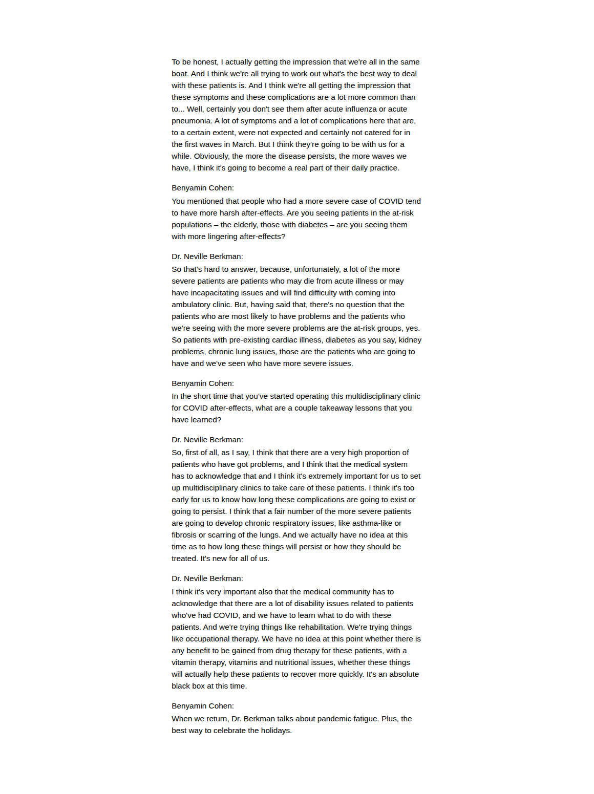To be honest, I actually getting the impression that we're all in the same boat. And I think we're all trying to work out what's the best way to deal with these patients is. And I think we're all getting the impression that these symptoms and these complications are a lot more common than to... Well, certainly you don't see them after acute influenza or acute pneumonia. A lot of symptoms and a lot of complications here that are, to a certain extent, were not expected and certainly not catered for in the first waves in March. But I think they're going to be with us for a while. Obviously, the more the disease persists, the more waves we have, I think it's going to become a real part of their daily practice.
Benyamin Cohen:
You mentioned that people who had a more severe case of COVID tend to have more harsh after-effects. Are you seeing patients in the at-risk populations – the elderly, those with diabetes – are you seeing them with more lingering after-effects?
Dr. Neville Berkman:
So that's hard to answer, because, unfortunately, a lot of the more severe patients are patients who may die from acute illness or may have incapacitating issues and will find difficulty with coming into ambulatory clinic. But, having said that, there's no question that the patients who are most likely to have problems and the patients who we're seeing with the more severe problems are the at-risk groups, yes. So patients with pre-existing cardiac illness, diabetes as you say, kidney problems, chronic lung issues, those are the patients who are going to have and we've seen who have more severe issues.
Benyamin Cohen:
In the short time that you've started operating this multidisciplinary clinic for COVID after-effects, what are a couple takeaway lessons that you have learned?
Dr. Neville Berkman:
So, first of all, as I say, I think that there are a very high proportion of patients who have got problems, and I think that the medical system has to acknowledge that and I think it's extremely important for us to set up multidisciplinary clinics to take care of these patients. I think it's too early for us to know how long these complications are going to exist or going to persist. I think that a fair number of the more severe patients are going to develop chronic respiratory issues, like asthma-like or fibrosis or scarring of the lungs. And we actually have no idea at this time as to how long these things will persist or how they should be treated. It's new for all of us.
Dr. Neville Berkman:
I think it's very important also that the medical community has to acknowledge that there are a lot of disability issues related to patients who've had COVID, and we have to learn what to do with these patients. And we're trying things like rehabilitation. We're trying things like occupational therapy. We have no idea at this point whether there is any benefit to be gained from drug therapy for these patients, with a vitamin therapy, vitamins and nutritional issues, whether these things will actually help these patients to recover more quickly. It's an absolute black box at this time.
Benyamin Cohen:
When we return, Dr. Berkman talks about pandemic fatigue. Plus, the best way to celebrate the holidays.